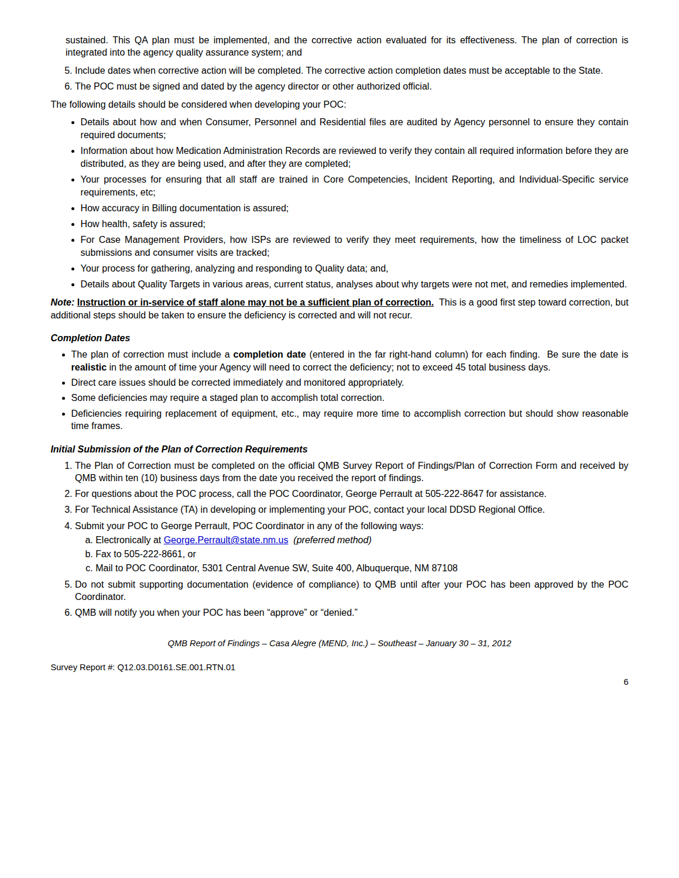sustained. This QA plan must be implemented, and the corrective action evaluated for its effectiveness. The plan of correction is integrated into the agency quality assurance system; and
Include dates when corrective action will be completed. The corrective action completion dates must be acceptable to the State.
The POC must be signed and dated by the agency director or other authorized official.
The following details should be considered when developing your POC:
Details about how and when Consumer, Personnel and Residential files are audited by Agency personnel to ensure they contain required documents;
Information about how Medication Administration Records are reviewed to verify they contain all required information before they are distributed, as they are being used, and after they are completed;
Your processes for ensuring that all staff are trained in Core Competencies, Incident Reporting, and Individual-Specific service requirements, etc;
How accuracy in Billing documentation is assured;
How health, safety is assured;
For Case Management Providers, how ISPs are reviewed to verify they meet requirements, how the timeliness of LOC packet submissions and consumer visits are tracked;
Your process for gathering, analyzing and responding to Quality data; and,
Details about Quality Targets in various areas, current status, analyses about why targets were not met, and remedies implemented.
Note: Instruction or in-service of staff alone may not be a sufficient plan of correction. This is a good first step toward correction, but additional steps should be taken to ensure the deficiency is corrected and will not recur.
Completion Dates
The plan of correction must include a completion date (entered in the far right-hand column) for each finding. Be sure the date is realistic in the amount of time your Agency will need to correct the deficiency; not to exceed 45 total business days.
Direct care issues should be corrected immediately and monitored appropriately.
Some deficiencies may require a staged plan to accomplish total correction.
Deficiencies requiring replacement of equipment, etc., may require more time to accomplish correction but should show reasonable time frames.
Initial Submission of the Plan of Correction Requirements
The Plan of Correction must be completed on the official QMB Survey Report of Findings/Plan of Correction Form and received by QMB within ten (10) business days from the date you received the report of findings.
For questions about the POC process, call the POC Coordinator, George Perrault at 505-222-8647 for assistance.
For Technical Assistance (TA) in developing or implementing your POC, contact your local DDSD Regional Office.
Submit your POC to George Perrault, POC Coordinator in any of the following ways:
Electronically at George.Perrault@state.nm.us (preferred method)
Fax to 505-222-8661, or
Mail to POC Coordinator, 5301 Central Avenue SW, Suite 400, Albuquerque, NM 87108
Do not submit supporting documentation (evidence of compliance) to QMB until after your POC has been approved by the POC Coordinator.
QMB will notify you when your POC has been “approve” or “denied.”
QMB Report of Findings – Casa Alegre (MEND, Inc.) – Southeast – January 30 – 31, 2012
Survey Report #: Q12.03.D0161.SE.001.RTN.01
6